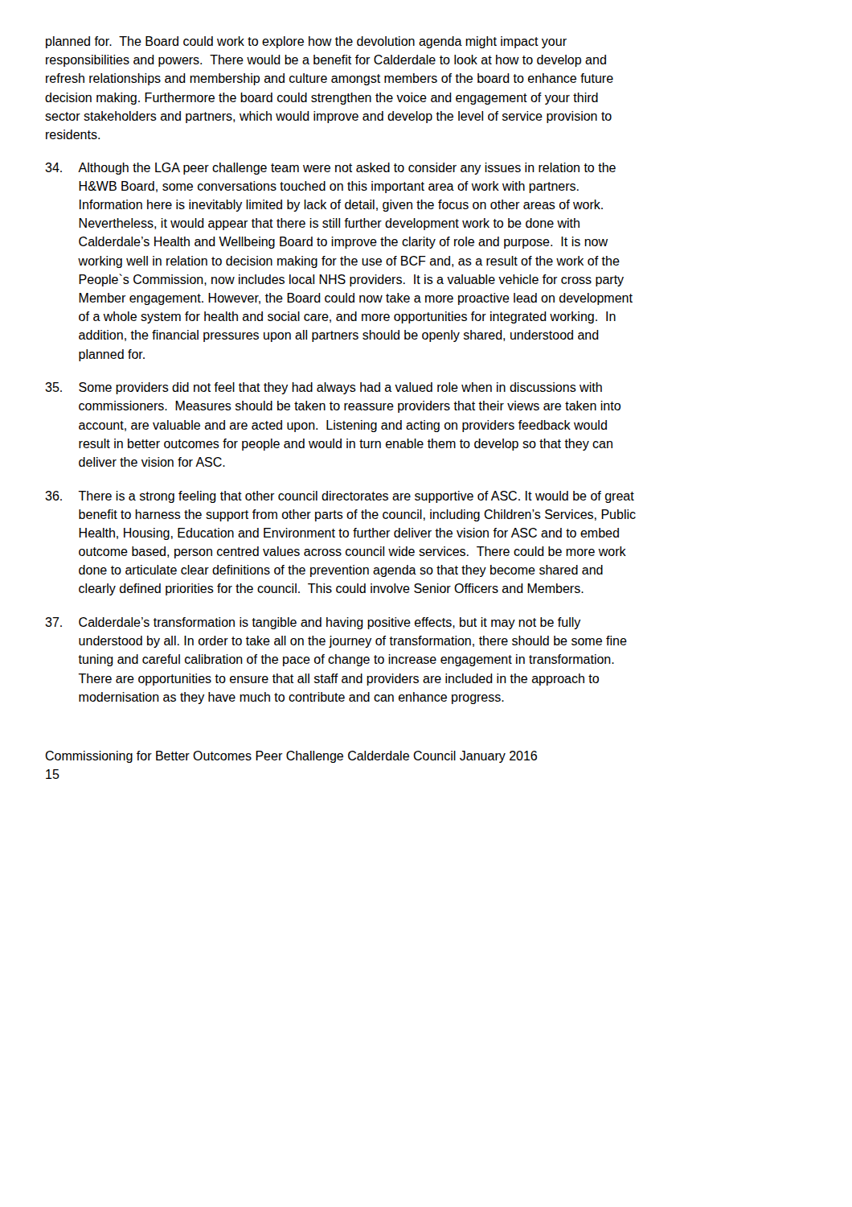planned for. The Board could work to explore how the devolution agenda might impact your responsibilities and powers. There would be a benefit for Calderdale to look at how to develop and refresh relationships and membership and culture amongst members of the board to enhance future decision making. Furthermore the board could strengthen the voice and engagement of your third sector stakeholders and partners, which would improve and develop the level of service provision to residents.
34. Although the LGA peer challenge team were not asked to consider any issues in relation to the H&WB Board, some conversations touched on this important area of work with partners. Information here is inevitably limited by lack of detail, given the focus on other areas of work. Nevertheless, it would appear that there is still further development work to be done with Calderdale’s Health and Wellbeing Board to improve the clarity of role and purpose. It is now working well in relation to decision making for the use of BCF and, as a result of the work of the People`s Commission, now includes local NHS providers. It is a valuable vehicle for cross party Member engagement. However, the Board could now take a more proactive lead on development of a whole system for health and social care, and more opportunities for integrated working. In addition, the financial pressures upon all partners should be openly shared, understood and planned for.
35. Some providers did not feel that they had always had a valued role when in discussions with commissioners. Measures should be taken to reassure providers that their views are taken into account, are valuable and are acted upon. Listening and acting on providers feedback would result in better outcomes for people and would in turn enable them to develop so that they can deliver the vision for ASC.
36. There is a strong feeling that other council directorates are supportive of ASC. It would be of great benefit to harness the support from other parts of the council, including Children’s Services, Public Health, Housing, Education and Environment to further deliver the vision for ASC and to embed outcome based, person centred values across council wide services. There could be more work done to articulate clear definitions of the prevention agenda so that they become shared and clearly defined priorities for the council. This could involve Senior Officers and Members.
37. Calderdale’s transformation is tangible and having positive effects, but it may not be fully understood by all. In order to take all on the journey of transformation, there should be some fine tuning and careful calibration of the pace of change to increase engagement in transformation. There are opportunities to ensure that all staff and providers are included in the approach to modernisation as they have much to contribute and can enhance progress.
Commissioning for Better Outcomes Peer Challenge Calderdale Council January 2016
15